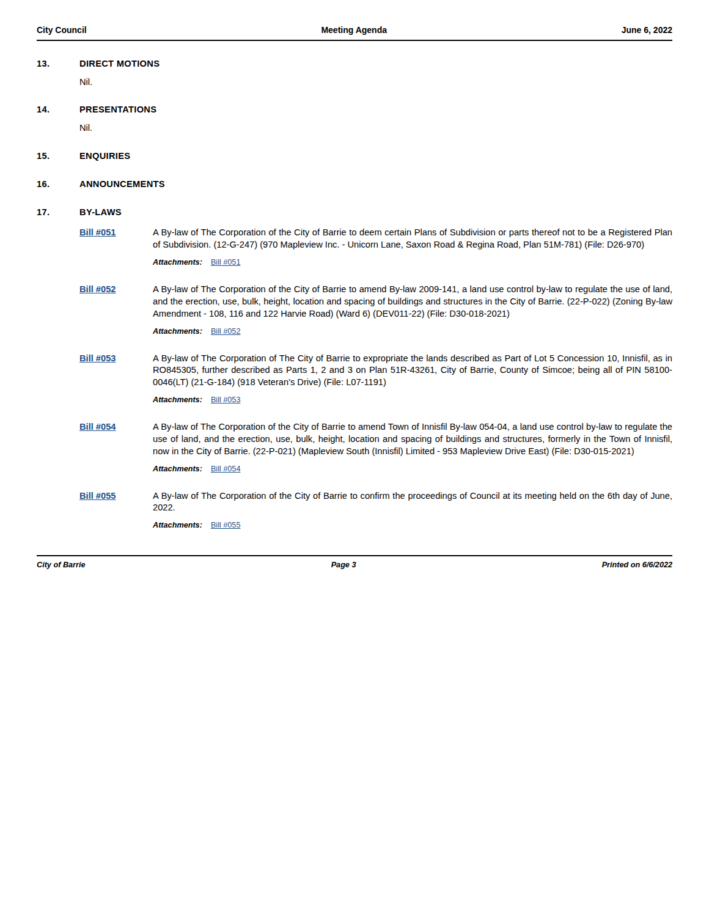City Council
Meeting Agenda
June 6, 2022
13. DIRECT MOTIONS
Nil.
14. PRESENTATIONS
Nil.
15. ENQUIRIES
16. ANNOUNCEMENTS
17. BY-LAWS
Bill #051
A By-law of The Corporation of the City of Barrie to deem certain Plans of Subdivision or parts thereof not to be a Registered Plan of Subdivision. (12-G-247) (970 Mapleview Inc. - Unicorn Lane, Saxon Road & Regina Road, Plan 51M-781) (File: D26-970)
Attachments: Bill #051
Bill #052
A By-law of The Corporation of the City of Barrie to amend By-law 2009-141, a land use control by-law to regulate the use of land, and the erection, use, bulk, height, location and spacing of buildings and structures in the City of Barrie. (22-P-022) (Zoning By-law Amendment - 108, 116 and 122 Harvie Road) (Ward 6) (DEV011-22) (File: D30-018-2021)
Attachments: Bill #052
Bill #053
A By-law of The Corporation of The City of Barrie to expropriate the lands described as Part of Lot 5 Concession 10, Innisfil, as in RO845305, further described as Parts 1, 2 and 3 on Plan 51R-43261, City of Barrie, County of Simcoe; being all of PIN 58100-0046(LT) (21-G-184) (918 Veteran's Drive) (File: L07-1191)
Attachments: Bill #053
Bill #054
A By-law of The Corporation of the City of Barrie to amend Town of Innisfil By-law 054-04, a land use control by-law to regulate the use of land, and the erection, use, bulk, height, location and spacing of buildings and structures, formerly in the Town of Innisfil, now in the City of Barrie. (22-P-021) (Mapleview South (Innisfil) Limited - 953 Mapleview Drive East) (File: D30-015-2021)
Attachments: Bill #054
Bill #055
A By-law of The Corporation of the City of Barrie to confirm the proceedings of Council at its meeting held on the 6th day of June, 2022.
Attachments: Bill #055
City of Barrie
Page 3
Printed on 6/6/2022